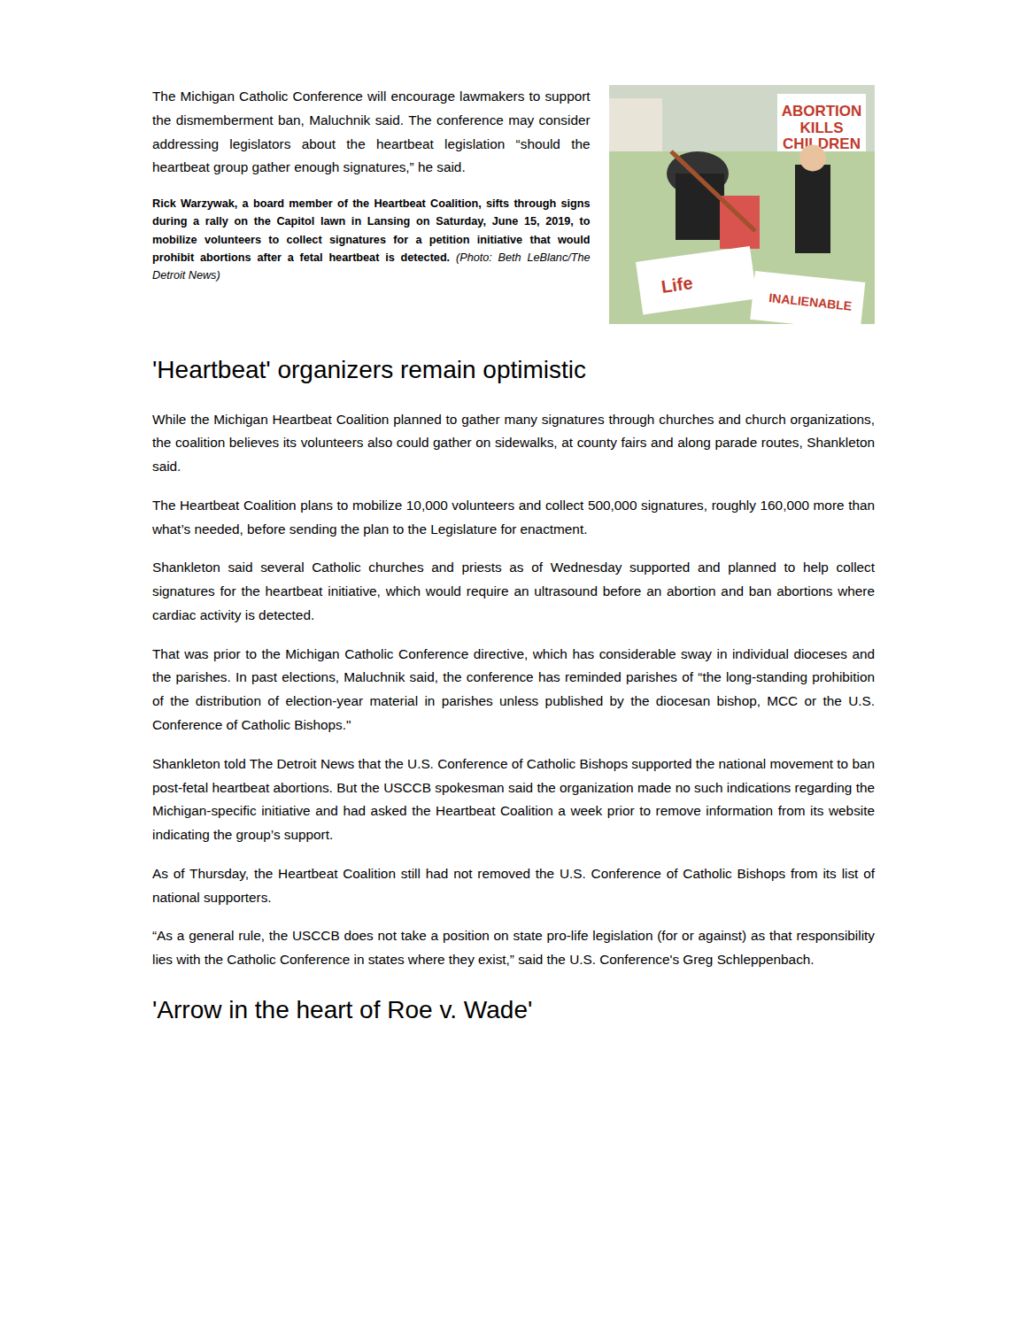The Michigan Catholic Conference will encourage lawmakers to support the dismemberment ban, Maluchnik said. The conference may consider addressing legislators about the heartbeat legislation “should the heartbeat group gather enough signatures,” he said.
Rick Warzywak, a board member of the Heartbeat Coalition, sifts through signs during a rally on the Capitol lawn in Lansing on Saturday, June 15, 2019, to mobilize volunteers to collect signatures for a petition initiative that would prohibit abortions after a fetal heartbeat is detected. (Photo: Beth LeBlanc/The Detroit News)
'Heartbeat' organizers remain optimistic
While the Michigan Heartbeat Coalition planned to gather many signatures through churches and church organizations, the coalition believes its volunteers also could gather on sidewalks, at county fairs and along parade routes, Shankleton said.
The Heartbeat Coalition plans to mobilize 10,000 volunteers and collect 500,000 signatures, roughly 160,000 more than what’s needed, before sending the plan to the Legislature for enactment.
Shankleton said several Catholic churches and priests as of Wednesday supported and planned to help collect signatures for the heartbeat initiative, which would require an ultrasound before an abortion and ban abortions where cardiac activity is detected.
That was prior to the Michigan Catholic Conference directive, which has considerable sway in individual dioceses and the parishes. In past elections, Maluchnik said, the conference has reminded parishes of “the long-standing prohibition of the distribution of election-year material in parishes unless published by the diocesan bishop, MCC or the U.S. Conference of Catholic Bishops."
Shankleton told The Detroit News that the U.S. Conference of Catholic Bishops supported the national movement to ban post-fetal heartbeat abortions. But the USCCB spokesman said the organization made no such indications regarding the Michigan-specific initiative and had asked the Heartbeat Coalition a week prior to remove information from its website indicating the group’s support.
As of Thursday, the Heartbeat Coalition still had not removed the U.S. Conference of Catholic Bishops from its list of national supporters.
“As a general rule, the USCCB does not take a position on state pro-life legislation (for or against) as that responsibility lies with the Catholic Conference in states where they exist,” said the U.S. Conference's Greg Schleppenbach.
'Arrow in the heart of Roe v. Wade'